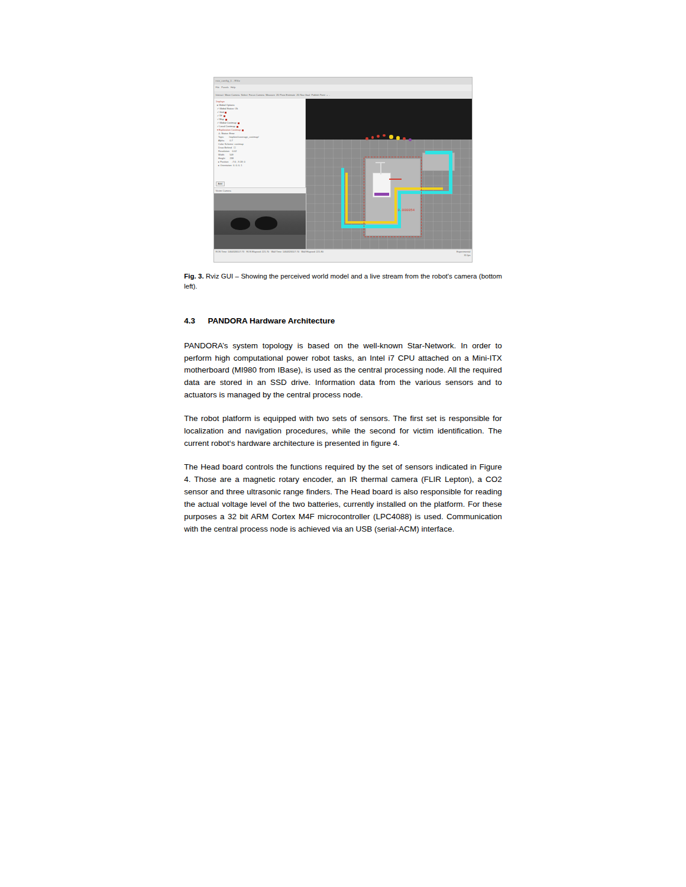rviz_config_1 - RViz
File Panels Help
Interact Move Camera Select Focus Camera Measure 2D Pose Estimate 2D Nav Goal Publish Point + -
Displays
▸ Global Options
✓ Global Status: Ok
✓ Grid
✓ TF
✓ Map
✓ Global Costmap
✓ Local Costmap
▾ Exploration Costmap
⚠ Status: Error
Topic /explore/coverage_costmap/
Alpha 0.7
Color Scheme costmap
Draw Behind ☐
Resolution 0.02
Width 509
Height 238
▸ Position -7.6; -9.18; 0
▸ Orientation 0; 0; 0; 1
Add
0.000054
Victim Camera
ROS Time: 1464326517.73 ROS Elapsed: 221.70 Wall Time: 1464326517.74 Wall Elapsed: 221.80
Experimental
31 fps
Fig. 3. Rviz GUI – Showing the perceived world model and a live stream from the robot's camera (bottom left).
4.3 PANDORA Hardware Architecture
PANDORA’s system topology is based on the well-known Star-Network. In order to perform high computational power robot tasks, an Intel i7 CPU attached on a Mini-ITX motherboard (MI980 from IBase), is used as the central processing node. All the required data are stored in an SSD drive. Information data from the various sensors and to actuators is managed by the central process node.
The robot platform is equipped with two sets of sensors. The first set is responsible for localization and navigation procedures, while the second for victim identification. The current robot‘s hardware architecture is presented in figure 4.
The Head board controls the functions required by the set of sensors indicated in Figure 4. Those are a magnetic rotary encoder, an IR thermal camera (FLIR Lepton), a CO2 sensor and three ultrasonic range finders. The Head board is also responsible for reading the actual voltage level of the two batteries, currently installed on the platform. For these purposes a 32 bit ARM Cortex M4F microcontroller (LPC4088) is used. Communication with the central process node is achieved via an USB (serial-ACM) interface.